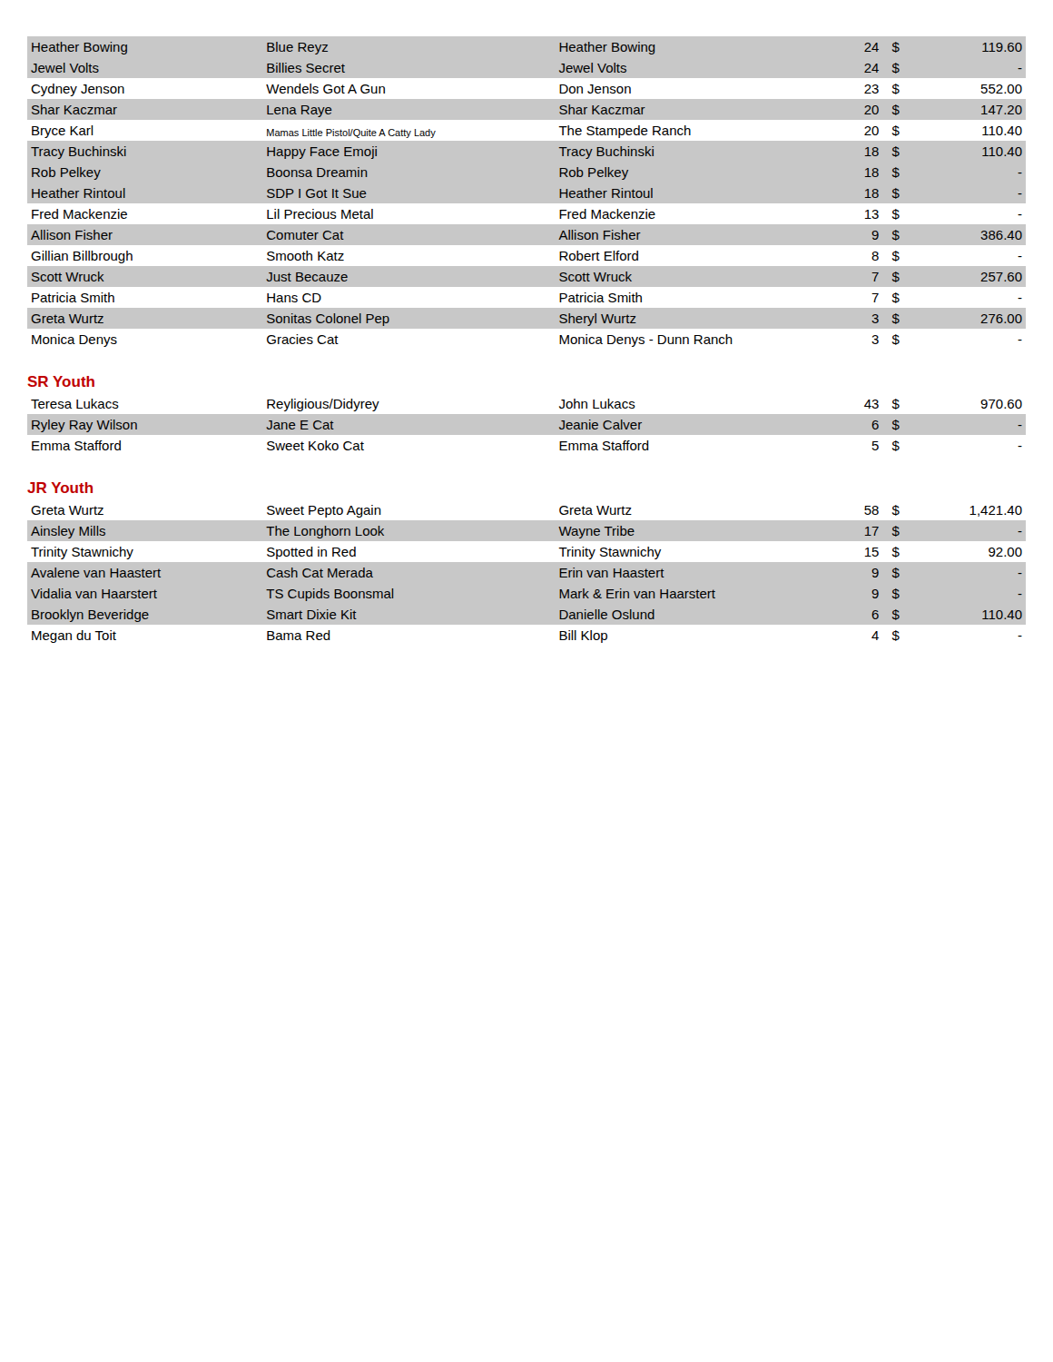| Heather Bowing | Blue Reyz | Heather Bowing | 24 | $ | 119.60 |
| Jewel Volts | Billies Secret | Jewel Volts | 24 | $ | - |
| Cydney Jenson | Wendels Got A Gun | Don Jenson | 23 | $ | 552.00 |
| Shar Kaczmar | Lena Raye | Shar Kaczmar | 20 | $ | 147.20 |
| Bryce Karl | Mamas Little Pistol/Quite A Catty Lady | The Stampede Ranch | 20 | $ | 110.40 |
| Tracy Buchinski | Happy Face Emoji | Tracy Buchinski | 18 | $ | 110.40 |
| Rob Pelkey | Boonsa Dreamin | Rob Pelkey | 18 | $ | - |
| Heather Rintoul | SDP I Got It Sue | Heather Rintoul | 18 | $ | - |
| Fred Mackenzie | Lil Precious Metal | Fred Mackenzie | 13 | $ | - |
| Allison Fisher | Comuter Cat | Allison Fisher | 9 | $ | 386.40 |
| Gillian Billbrough | Smooth Katz | Robert Elford | 8 | $ | - |
| Scott Wruck | Just Becauze | Scott Wruck | 7 | $ | 257.60 |
| Patricia Smith | Hans CD | Patricia Smith | 7 | $ | - |
| Greta Wurtz | Sonitas Colonel Pep | Sheryl Wurtz | 3 | $ | 276.00 |
| Monica Denys | Gracies Cat | Monica Denys - Dunn Ranch | 3 | $ | - |
SR Youth
| Teresa Lukacs | Reyligious/Didyrey | John Lukacs | 43 | $ | 970.60 |
| Ryley Ray Wilson | Jane E Cat | Jeanie Calver | 6 | $ | - |
| Emma Stafford | Sweet Koko Cat | Emma Stafford | 5 | $ | - |
JR Youth
| Greta Wurtz | Sweet Pepto Again | Greta Wurtz | 58 | $ | 1,421.40 |
| Ainsley Mills | The Longhorn Look | Wayne Tribe | 17 | $ | - |
| Trinity Stawnichy | Spotted in Red | Trinity Stawnichy | 15 | $ | 92.00 |
| Avalene van Haastert | Cash Cat Merada | Erin van Haastert | 9 | $ | - |
| Vidalia van Haarstert | TS Cupids Boonsmal | Mark & Erin van Haarstert | 9 | $ | - |
| Brooklyn Beveridge | Smart Dixie Kit | Danielle Oslund | 6 | $ | 110.40 |
| Megan du Toit | Bama Red | Bill Klop | 4 | $ | - |